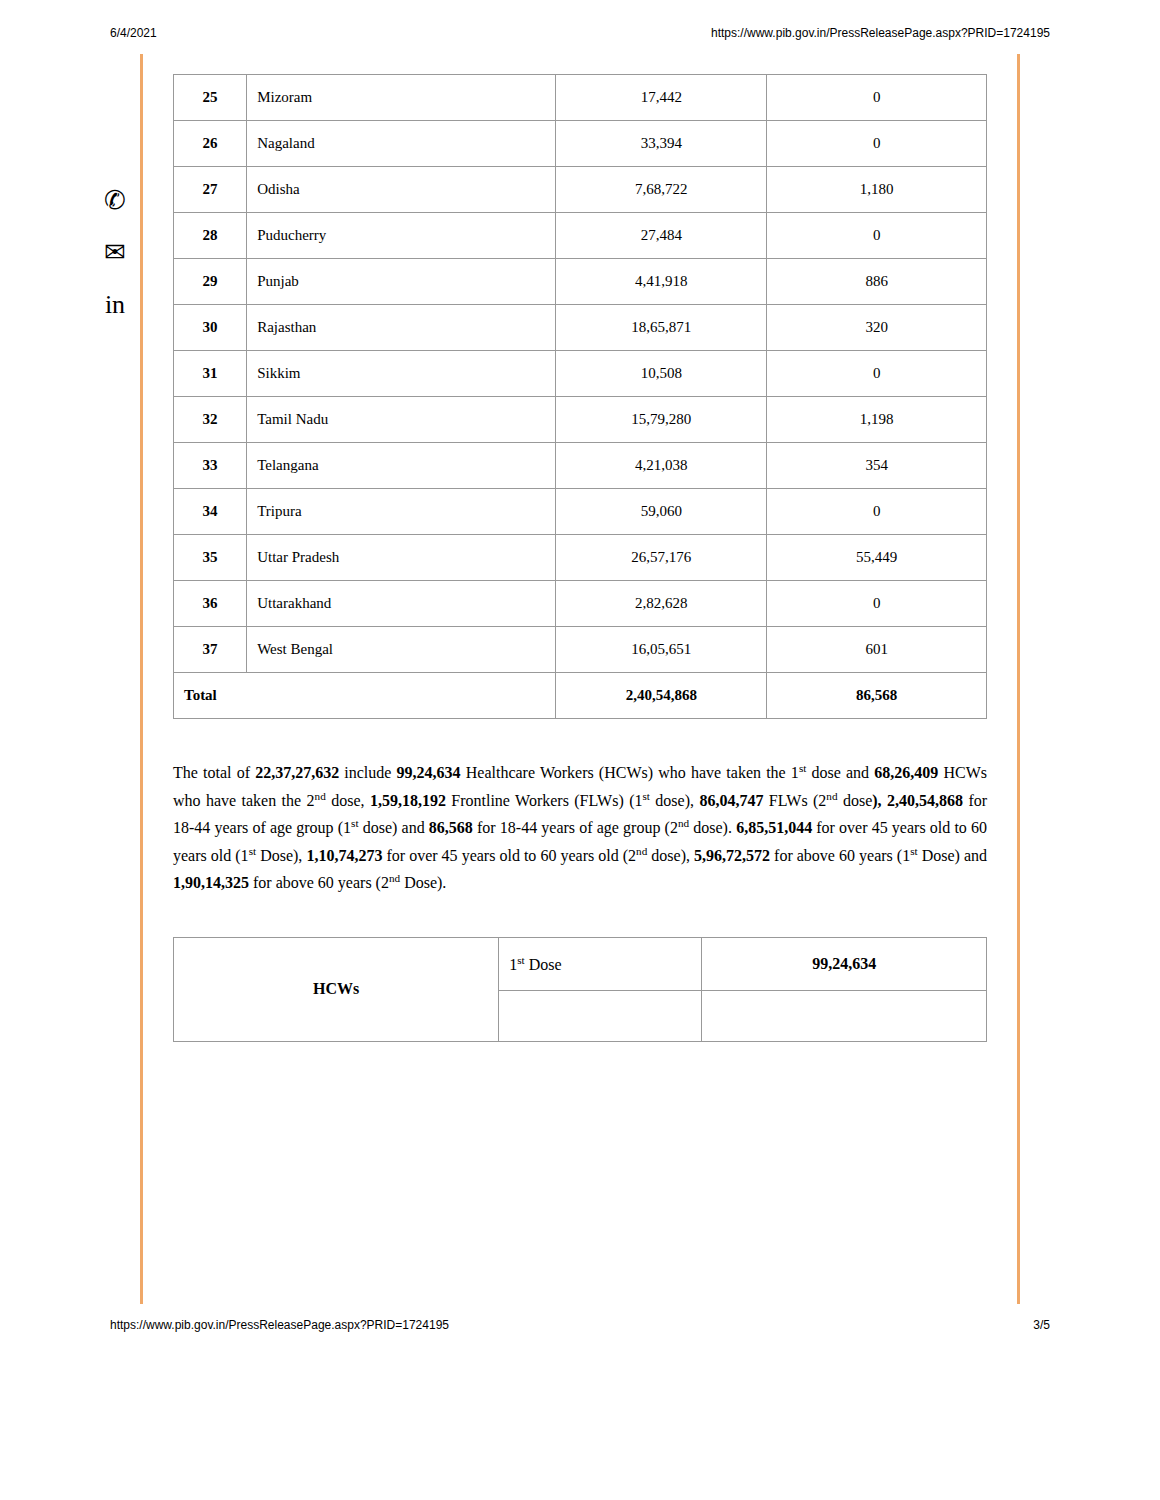6/4/2021
https://www.pib.gov.in/PressReleasePage.aspx?PRID=1724195
  ✆ ✉ in
| 25 | Mizoram | 17,442 | 0 |
| 26 | Nagaland | 33,394 | 0 |
| 27 | Odisha | 7,68,722 | 1,180 |
| 28 | Puducherry | 27,484 | 0 |
| 29 | Punjab | 4,41,918 | 886 |
| 30 | Rajasthan | 18,65,871 | 320 |
| 31 | Sikkim | 10,508 | 0 |
| 32 | Tamil Nadu | 15,79,280 | 1,198 |
| 33 | Telangana | 4,21,038 | 354 |
| 34 | Tripura | 59,060 | 0 |
| 35 | Uttar Pradesh | 26,57,176 | 55,449 |
| 36 | Uttarakhand | 2,82,628 | 0 |
| 37 | West Bengal | 16,05,651 | 601 |
| Total | 2,40,54,868 | 86,568 |
The total of 22,37,27,632 include 99,24,634 Healthcare Workers (HCWs) who have taken the 1st dose and 68,26,409 HCWs who have taken the 2nd dose, 1,59,18,192 Frontline Workers (FLWs) (1st dose), 86,04,747 FLWs (2nd dose), 2,40,54,868 for 18-44 years of age group (1st dose) and 86,568 for 18-44 years of age group (2nd dose). 6,85,51,044 for over 45 years old to 60 years old (1st Dose), 1,10,74,273 for over 45 years old to 60 years old (2nd dose), 5,96,72,572 for above 60 years (1st Dose) and 1,90,14,325 for above 60 years (2nd Dose).
| HCWs | 1 st Dose | 99,24,634 |
https://www.pib.gov.in/PressReleasePage.aspx?PRID=1724195
3/5